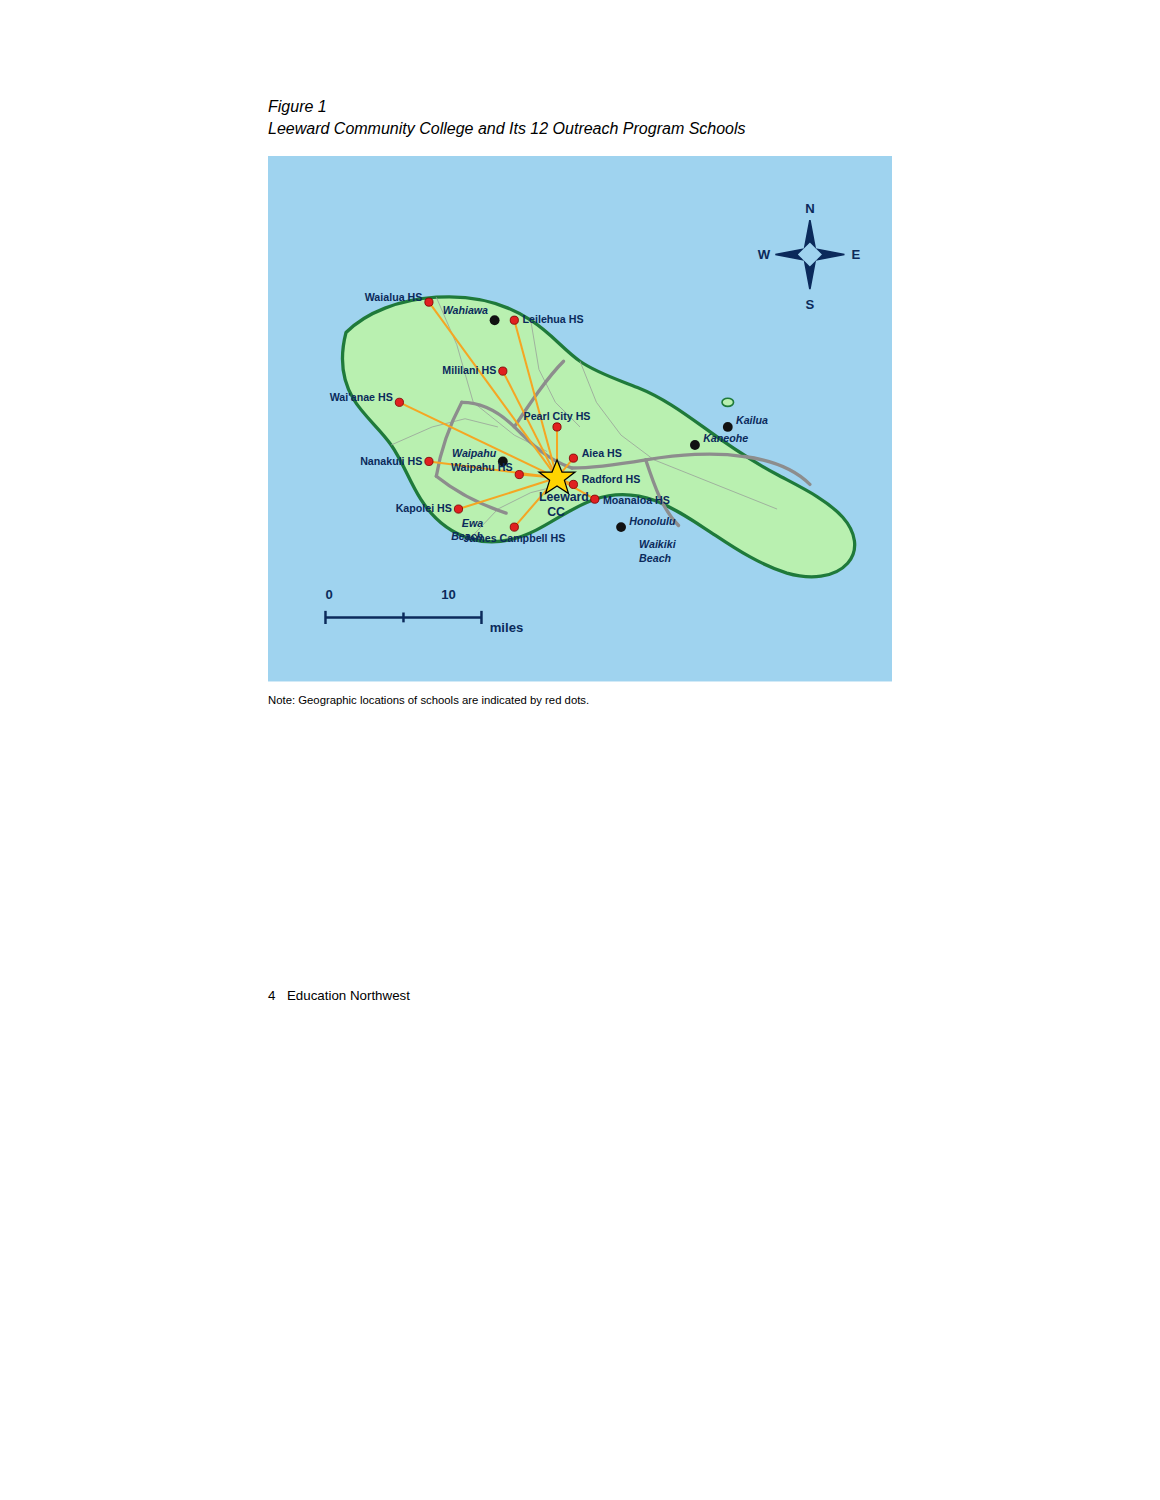Figure 1
Leeward Community College and Its 12 Outreach Program Schools
Map of Oʻahu showing Leeward Community College and its 12 outreach program high schools A map of the island of Oʻahu on a blue ocean background. A star marks Leeward Community College near the center-south of the island. Orange lines radiate from the college to red dots marking twelve high schools: Waialua, Leilehua, Mililani, Waiʻanae, Pearl City, Aiea, Waipahu, Nanakuli, Radford, Moanaloa, Kapolei, and James Campbell. Black dots mark towns: Wahiawa, Waipahu, Kailua, Kaneohe, and Honolulu. A compass rose is at the upper right and a scale bar showing 0 to 10 miles is at the lower left. Waialua HS Leilehua HS Mililani HS Wai'anae HS Nanakuli HS Kapolei HS James Campbell HS Waipahu HS Pearl City HS Aiea HS Radford HS Moanaloa HS Leeward CC Wahiawa Waipahu Kaneohe Kailua Honolulu Ewa Beach Waikiki Beach N S W E 0 10 miles
Note: Geographic locations of schools are indicated by red dots.
4 Education Northwest